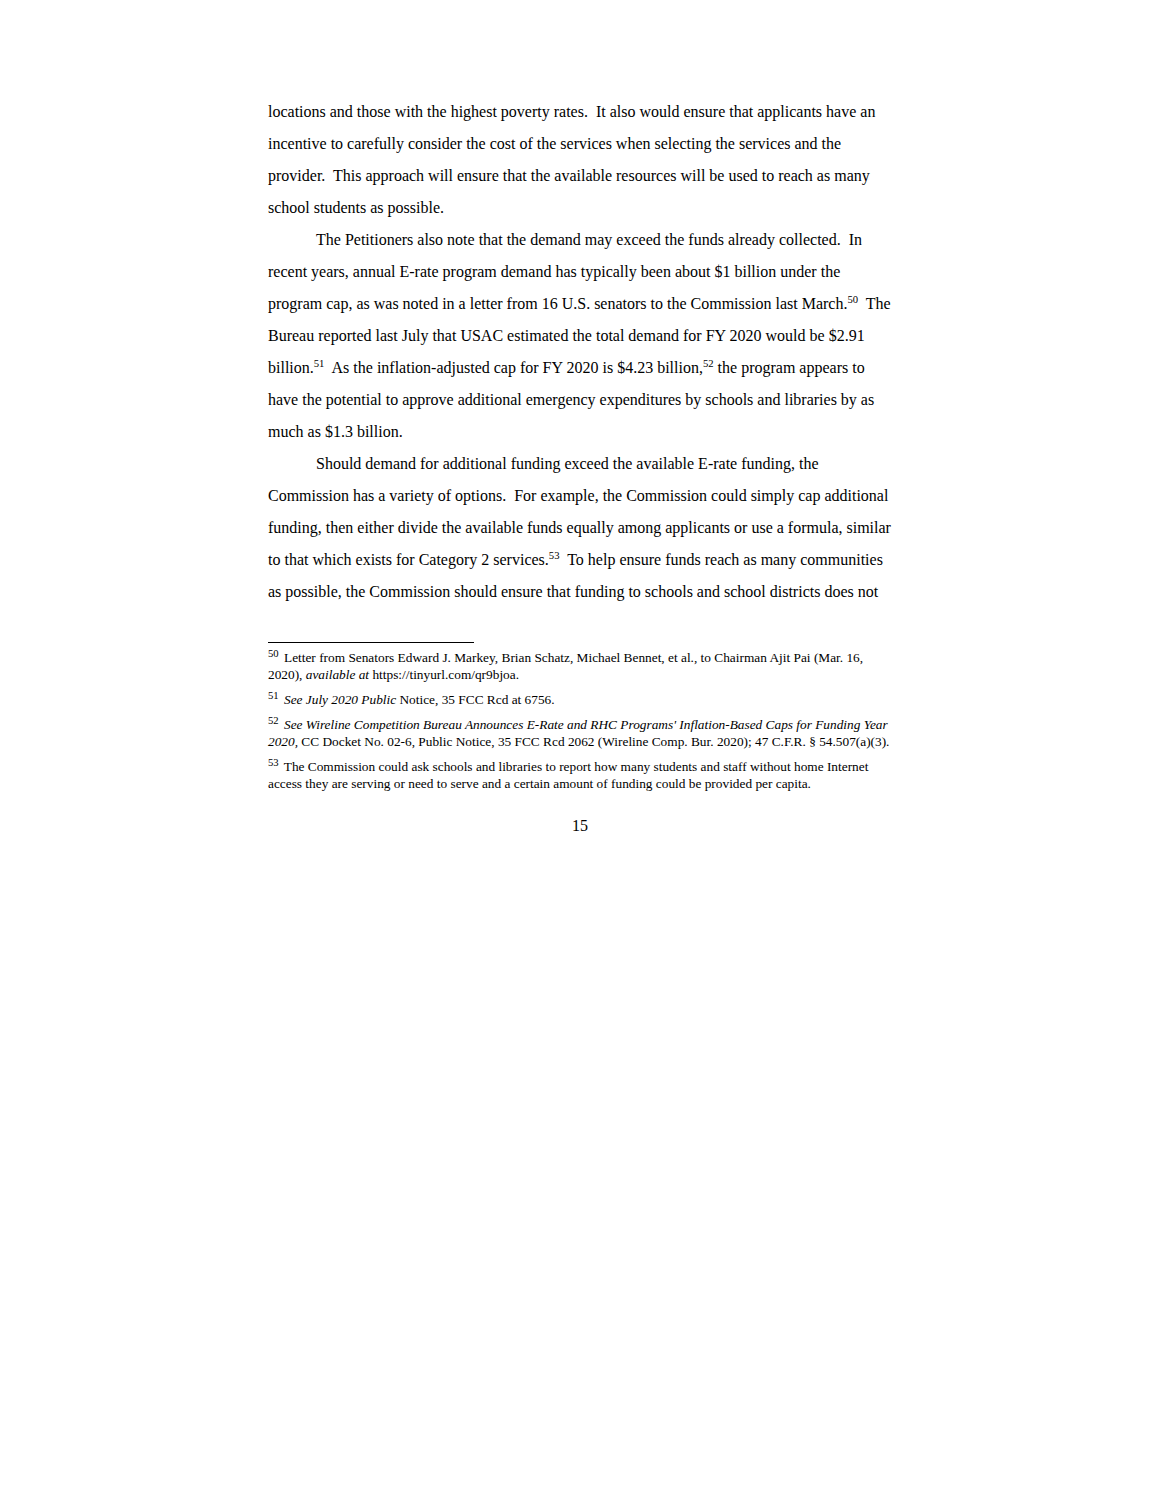locations and those with the highest poverty rates. It also would ensure that applicants have an incentive to carefully consider the cost of the services when selecting the services and the provider. This approach will ensure that the available resources will be used to reach as many school students as possible.
The Petitioners also note that the demand may exceed the funds already collected. In recent years, annual E-rate program demand has typically been about $1 billion under the program cap, as was noted in a letter from 16 U.S. senators to the Commission last March.50 The Bureau reported last July that USAC estimated the total demand for FY 2020 would be $2.91 billion.51 As the inflation-adjusted cap for FY 2020 is $4.23 billion,52 the program appears to have the potential to approve additional emergency expenditures by schools and libraries by as much as $1.3 billion.
Should demand for additional funding exceed the available E-rate funding, the Commission has a variety of options. For example, the Commission could simply cap additional funding, then either divide the available funds equally among applicants or use a formula, similar to that which exists for Category 2 services.53 To help ensure funds reach as many communities as possible, the Commission should ensure that funding to schools and school districts does not
50 Letter from Senators Edward J. Markey, Brian Schatz, Michael Bennet, et al., to Chairman Ajit Pai (Mar. 16, 2020), available at https://tinyurl.com/qr9bjoa.
51 See July 2020 Public Notice, 35 FCC Rcd at 6756.
52 See Wireline Competition Bureau Announces E-Rate and RHC Programs' Inflation-Based Caps for Funding Year 2020, CC Docket No. 02-6, Public Notice, 35 FCC Rcd 2062 (Wireline Comp. Bur. 2020); 47 C.F.R. § 54.507(a)(3).
53 The Commission could ask schools and libraries to report how many students and staff without home Internet access they are serving or need to serve and a certain amount of funding could be provided per capita.
15